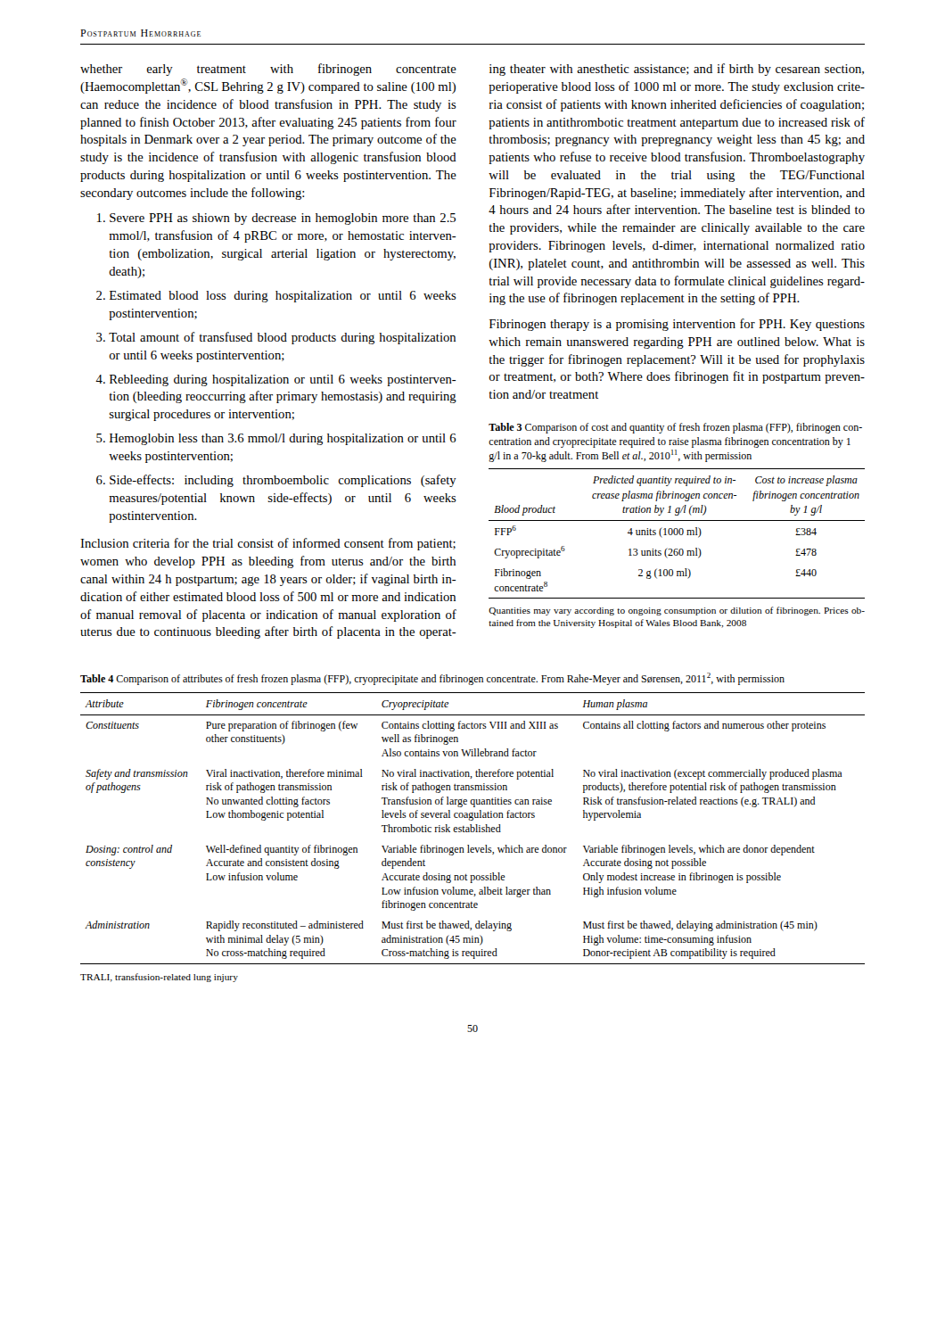Postpartum Hemorrhage
whether early treatment with fibrinogen concentrate (Haemocomplettan®, CSL Behring 2 g IV) compared to saline (100 ml) can reduce the incidence of blood transfusion in PPH. The study is planned to finish October 2013, after evaluating 245 patients from four hospitals in Denmark over a 2 year period. The primary outcome of the study is the incidence of transfusion with allogenic transfusion blood products during hospitalization or until 6 weeks postintervention. The secondary outcomes include the following:
Severe PPH as shiown by decrease in hemoglobin more than 2.5 mmol/l, transfusion of 4 pRBC or more, or hemostatic intervention (embolization, surgical arterial ligation or hysterectomy, death);
Estimated blood loss during hospitalization or until 6 weeks postintervention;
Total amount of transfused blood products during hospitalization or until 6 weeks postintervention;
Rebleeding during hospitalization or until 6 weeks postintervention (bleeding reoccurring after primary hemostasis) and requiring surgical procedures or intervention;
Hemoglobin less than 3.6 mmol/l during hospitalization or until 6 weeks postintervention;
Side-effects: including thromboembolic complications (safety measures/potential known side-effects) or until 6 weeks postintervention.
Inclusion criteria for the trial consist of informed consent from patient; women who develop PPH as bleeding from uterus and/or the birth canal within 24 h postpartum; age 18 years or older; if vaginal birth indication of either estimated blood loss of 500 ml or more and indication of manual removal of placenta or indication of manual exploration of uterus due to continuous bleeding after birth of placenta in the operating theater with anesthetic assistance; and if birth by cesarean section, perioperative blood loss of 1000 ml or more. The study exclusion criteria consist of patients with known inherited deficiencies of coagulation; patients in antithrombotic treatment antepartum due to increased risk of thrombosis; pregnancy with prepregnancy weight less than 45 kg; and patients who refuse to receive blood transfusion. Thromboelastography will be evaluated in the trial using the TEG/Functional Fibrinogen/Rapid-TEG, at baseline; immediately after intervention, and 4 hours and 24 hours after intervention. The baseline test is blinded to the providers, while the remainder are clinically available to the care providers. Fibrinogen levels, d-dimer, international normalized ratio (INR), platelet count, and antithrombin will be assessed as well. This trial will provide necessary data to formulate clinical guidelines regarding the use of fibrinogen replacement in the setting of PPH.
Fibrinogen therapy is a promising intervention for PPH. Key questions which remain unanswered regarding PPH are outlined below. What is the trigger for fibrinogen replacement? Will it be used for prophylaxis or treatment, or both? Where does fibrinogen fit in postpartum prevention and/or treatment
Table 3 Comparison of cost and quantity of fresh frozen plasma (FFP), fibrinogen concentration and cryoprecipitate required to raise plasma fibrinogen concentration by 1 g/l in a 70-kg adult. From Bell et al., 201011, with permission
| Blood product | Predicted quantity required to increase plasma fibrinogen concentration by 1 g/l (ml) | Cost to increase plasma fibrinogen concentration by 1 g/l |
| --- | --- | --- |
| FFP 6 | 4 units (1000 ml) | £384 |
| Cryoprecipitate 6 | 13 units (260 ml) | £478 |
| Fibrinogen concentrate 8 | 2 g (100 ml) | £440 |
Quantities may vary according to ongoing consumption or dilution of fibrinogen. Prices obtained from the University Hospital of Wales Blood Bank, 2008
Table 4 Comparison of attributes of fresh frozen plasma (FFP), cryoprecipitate and fibrinogen concentrate. From Rahe-Meyer and Sørensen, 20112, with permission
| Attribute | Fibrinogen concentrate | Cryoprecipitate | Human plasma |
| --- | --- | --- | --- |
| Constituents | Pure preparation of fibrinogen (few other constituents) | Contains clotting factors VIII and XIII as well as fibrinogen Also contains von Willebrand factor | Contains all clotting factors and numerous other proteins |
| Safety and transmission of pathogens | Viral inactivation, therefore minimal risk of pathogen transmission No unwanted clotting factors Low thombogenic potential | No viral inactivation, therefore potential risk of pathogen transmission Transfusion of large quantities can raise levels of several coagulation factors Thrombotic risk established | No viral inactivation (except commercially produced plasma products), therefore potential risk of pathogen transmission Risk of transfusion-related reactions (e.g. TRALI) and hypervolemia |
| Dosing: control and consistency | Well-defined quantity of fibrinogen Accurate and consistent dosing Low infusion volume | Variable fibrinogen levels, which are donor dependent Accurate dosing not possible Low infusion volume, albeit larger than fibrinogen concentrate | Variable fibrinogen levels, which are donor dependent Accurate dosing not possible Only modest increase in fibrinogen is possible High infusion volume |
| Administration | Rapidly reconstituted – administered with minimal delay (5 min) No cross-matching required | Must first be thawed, delaying administration (45 min) Cross-matching is required | Must first be thawed, delaying administration (45 min) High volume: time-consuming infusion Donor-recipient AB compatibility is required |
TRALI, transfusion-related lung injury
50